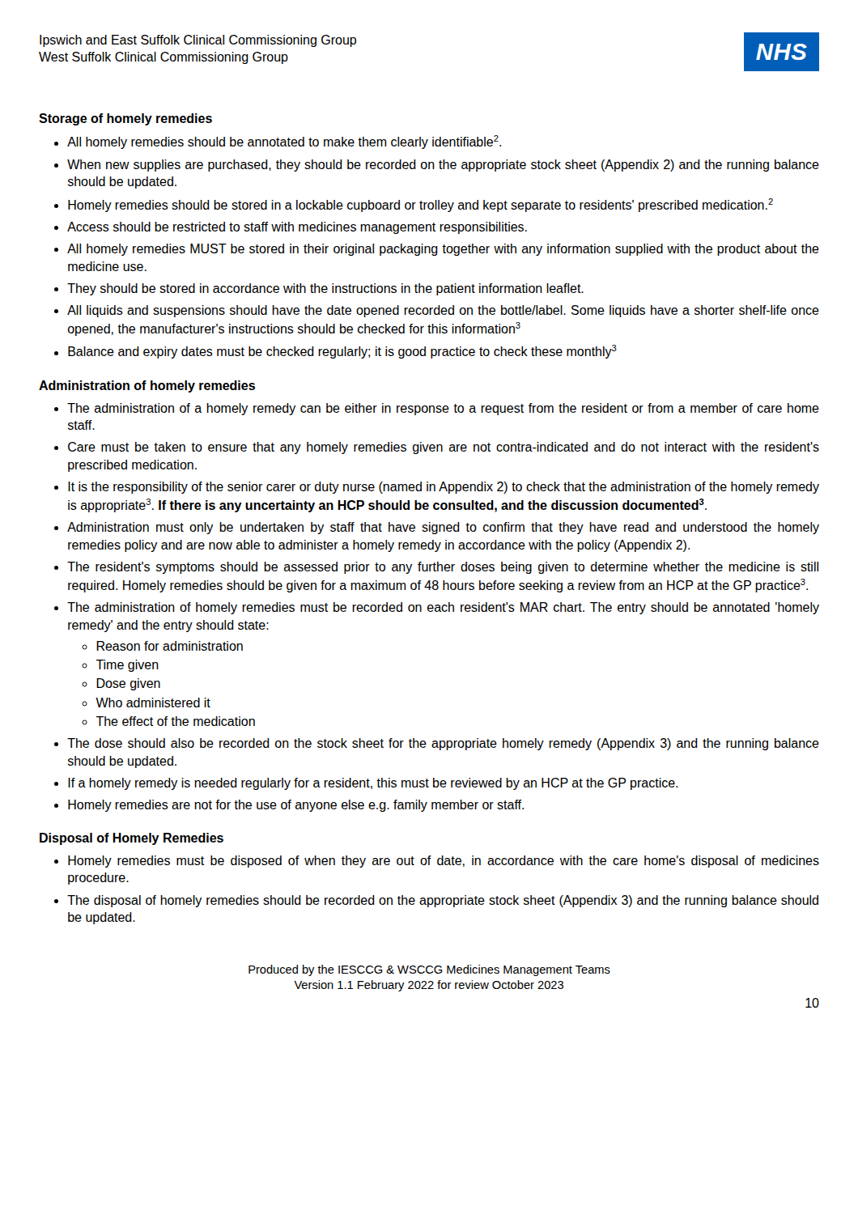Ipswich and East Suffolk Clinical Commissioning Group
West Suffolk Clinical Commissioning Group
NHS
Storage of homely remedies
All homely remedies should be annotated to make them clearly identifiable2.
When new supplies are purchased, they should be recorded on the appropriate stock sheet (Appendix 2) and the running balance should be updated.
Homely remedies should be stored in a lockable cupboard or trolley and kept separate to residents' prescribed medication.2
Access should be restricted to staff with medicines management responsibilities.
All homely remedies MUST be stored in their original packaging together with any information supplied with the product about the medicine use.
They should be stored in accordance with the instructions in the patient information leaflet.
All liquids and suspensions should have the date opened recorded on the bottle/label. Some liquids have a shorter shelf-life once opened, the manufacturer's instructions should be checked for this information3
Balance and expiry dates must be checked regularly; it is good practice to check these monthly3
Administration of homely remedies
The administration of a homely remedy can be either in response to a request from the resident or from a member of care home staff.
Care must be taken to ensure that any homely remedies given are not contra-indicated and do not interact with the resident's prescribed medication.
It is the responsibility of the senior carer or duty nurse (named in Appendix 2) to check that the administration of the homely remedy is appropriate3. If there is any uncertainty an HCP should be consulted, and the discussion documented3.
Administration must only be undertaken by staff that have signed to confirm that they have read and understood the homely remedies policy and are now able to administer a homely remedy in accordance with the policy (Appendix 2).
The resident's symptoms should be assessed prior to any further doses being given to determine whether the medicine is still required. Homely remedies should be given for a maximum of 48 hours before seeking a review from an HCP at the GP practice3.
The administration of homely remedies must be recorded on each resident's MAR chart. The entry should be annotated 'homely remedy' and the entry should state:
Reason for administration
Time given
Dose given
Who administered it
The effect of the medication
The dose should also be recorded on the stock sheet for the appropriate homely remedy (Appendix 3) and the running balance should be updated.
If a homely remedy is needed regularly for a resident, this must be reviewed by an HCP at the GP practice.
Homely remedies are not for the use of anyone else e.g. family member or staff.
Disposal of Homely Remedies
Homely remedies must be disposed of when they are out of date, in accordance with the care home's disposal of medicines procedure.
The disposal of homely remedies should be recorded on the appropriate stock sheet (Appendix 3) and the running balance should be updated.
Produced by the IESCCG & WSCCG Medicines Management Teams
Version 1.1 February 2022 for review October 2023
10